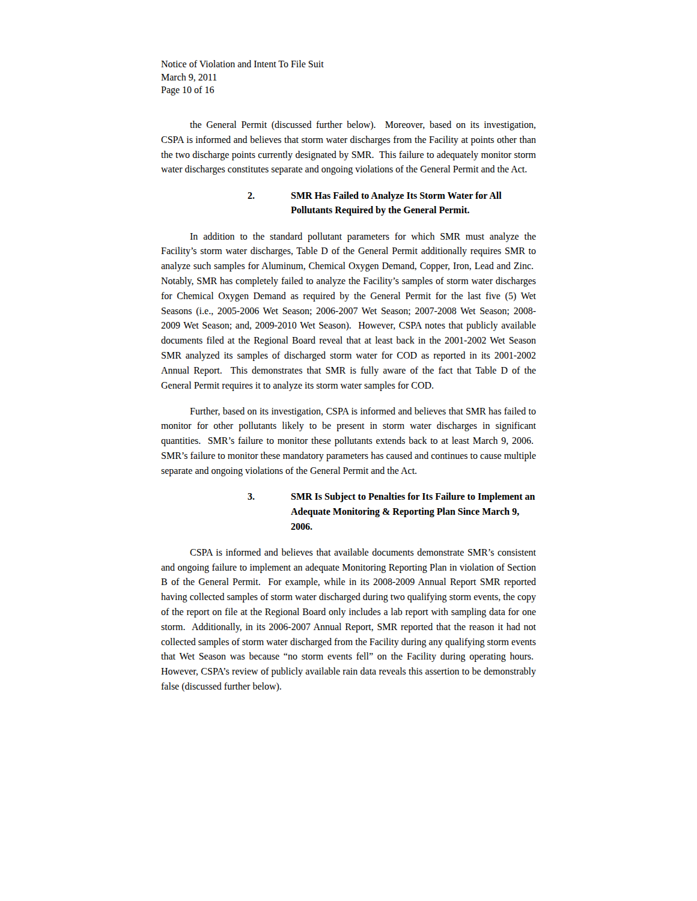Notice of Violation and Intent To File Suit
March 9, 2011
Page 10 of 16
the General Permit (discussed further below). Moreover, based on its investigation, CSPA is informed and believes that storm water discharges from the Facility at points other than the two discharge points currently designated by SMR. This failure to adequately monitor storm water discharges constitutes separate and ongoing violations of the General Permit and the Act.
2. SMR Has Failed to Analyze Its Storm Water for All Pollutants Required by the General Permit.
In addition to the standard pollutant parameters for which SMR must analyze the Facility’s storm water discharges, Table D of the General Permit additionally requires SMR to analyze such samples for Aluminum, Chemical Oxygen Demand, Copper, Iron, Lead and Zinc. Notably, SMR has completely failed to analyze the Facility’s samples of storm water discharges for Chemical Oxygen Demand as required by the General Permit for the last five (5) Wet Seasons (i.e., 2005-2006 Wet Season; 2006-2007 Wet Season; 2007-2008 Wet Season; 2008-2009 Wet Season; and, 2009-2010 Wet Season). However, CSPA notes that publicly available documents filed at the Regional Board reveal that at least back in the 2001-2002 Wet Season SMR analyzed its samples of discharged storm water for COD as reported in its 2001-2002 Annual Report. This demonstrates that SMR is fully aware of the fact that Table D of the General Permit requires it to analyze its storm water samples for COD.
Further, based on its investigation, CSPA is informed and believes that SMR has failed to monitor for other pollutants likely to be present in storm water discharges in significant quantities. SMR’s failure to monitor these pollutants extends back to at least March 9, 2006. SMR’s failure to monitor these mandatory parameters has caused and continues to cause multiple separate and ongoing violations of the General Permit and the Act.
3. SMR Is Subject to Penalties for Its Failure to Implement an Adequate Monitoring & Reporting Plan Since March 9, 2006.
CSPA is informed and believes that available documents demonstrate SMR’s consistent and ongoing failure to implement an adequate Monitoring Reporting Plan in violation of Section B of the General Permit. For example, while in its 2008-2009 Annual Report SMR reported having collected samples of storm water discharged during two qualifying storm events, the copy of the report on file at the Regional Board only includes a lab report with sampling data for one storm. Additionally, in its 2006-2007 Annual Report, SMR reported that the reason it had not collected samples of storm water discharged from the Facility during any qualifying storm events that Wet Season was because “no storm events fell” on the Facility during operating hours. However, CSPA’s review of publicly available rain data reveals this assertion to be demonstrably false (discussed further below).